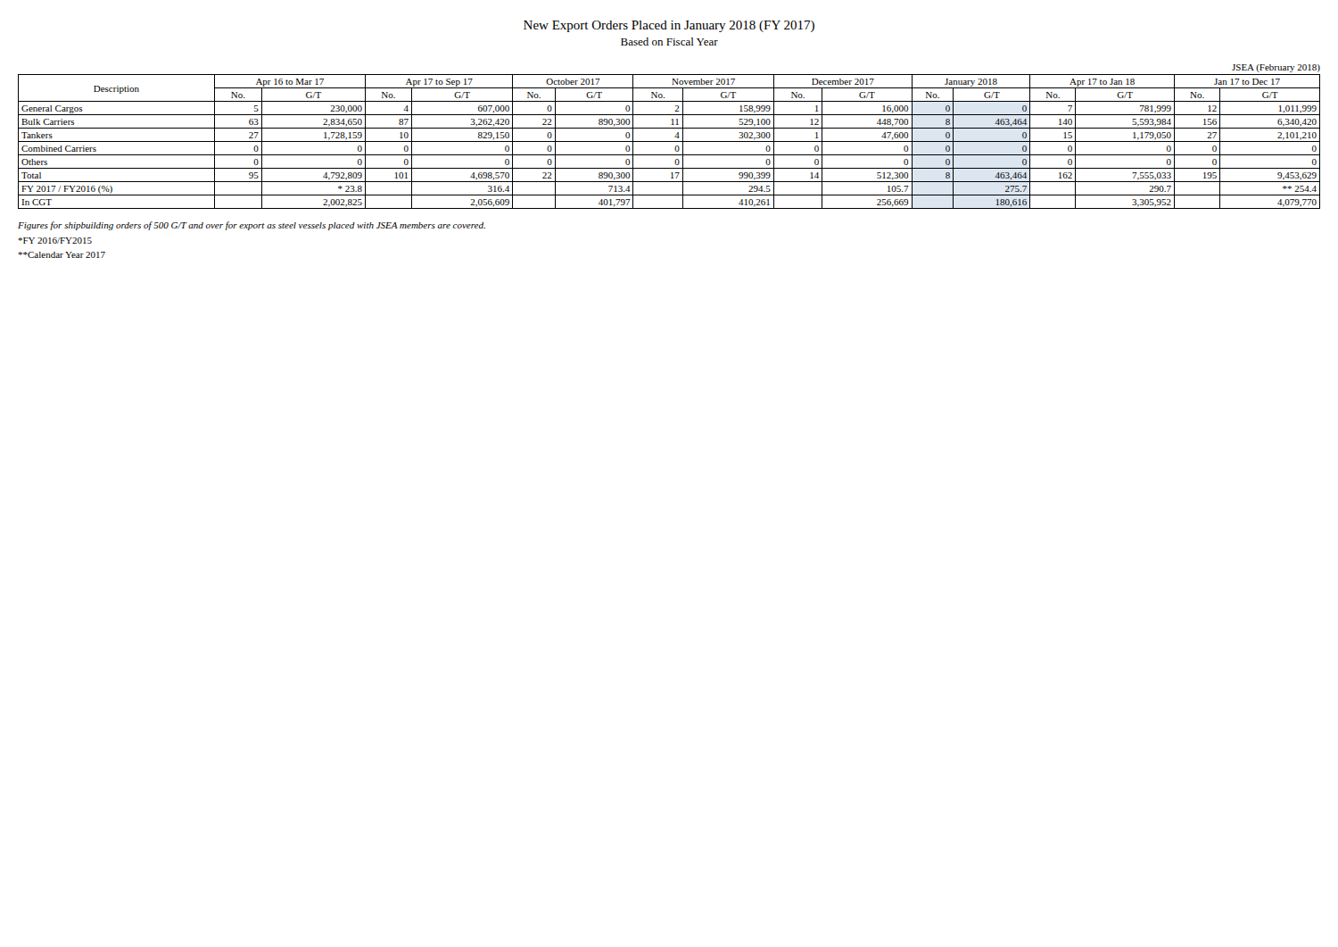New Export Orders Placed in January 2018 (FY 2017)
Based on Fiscal Year
JSEA (February 2018)
| Description | Apr 16 to Mar 17 | Apr 17 to Sep 17 | October 2017 | November 2017 | December 2017 | January 2018 | Apr 17 to Jan 18 | Jan 17 to Dec 17 |
| --- | --- | --- | --- | --- | --- | --- | --- | --- |
| No. | G/T | No. | G/T | No. | G/T | No. | G/T | No. | G/T | No. | G/T | No. | G/T | No. | G/T |
| General Cargos | 5 | 230,000 | 4 | 607,000 | 0 | 0 | 2 | 158,999 | 1 | 16,000 | 0 | 0 | 7 | 781,999 | 12 | 1,011,999 |
| Bulk Carriers | 63 | 2,834,650 | 87 | 3,262,420 | 22 | 890,300 | 11 | 529,100 | 12 | 448,700 | 8 | 463,464 | 140 | 5,593,984 | 156 | 6,340,420 |
| Tankers | 27 | 1,728,159 | 10 | 829,150 | 0 | 0 | 4 | 302,300 | 1 | 47,600 | 0 | 0 | 15 | 1,179,050 | 27 | 2,101,210 |
| Combined Carriers | 0 | 0 | 0 | 0 | 0 | 0 | 0 | 0 | 0 | 0 | 0 | 0 | 0 | 0 | 0 | 0 |
| Others | 0 | 0 | 0 | 0 | 0 | 0 | 0 | 0 | 0 | 0 | 0 | 0 | 0 | 0 | 0 | 0 |
| Total | 95 | 4,792,809 | 101 | 4,698,570 | 22 | 890,300 | 17 | 990,399 | 14 | 512,300 | 8 | 463,464 | 162 | 7,555,033 | 195 | 9,453,629 |
| FY 2017 / FY2016 (%) | | * 23.8 | | 316.4 | | 713.4 | | 294.5 | | 105.7 | | 275.7 | | 290.7 | | ** 254.4 |
| In CGT | | 2,002,825 | | 2,056,609 | | 401,797 | | 410,261 | | 256,669 | | 180,616 | | 3,305,952 | | 4,079,770 |
Figures for shipbuilding orders of 500 G/T and over for export as steel vessels placed with JSEA members are covered.
*FY 2016/FY2015
**Calendar Year 2017